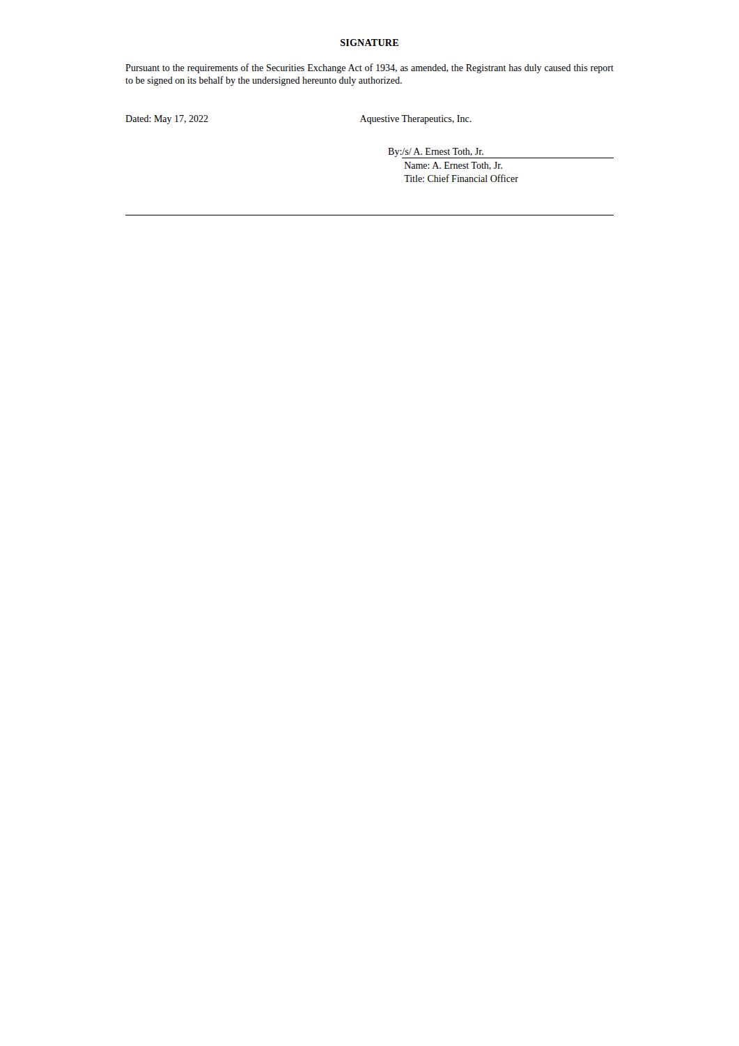SIGNATURE
Pursuant to the requirements of the Securities Exchange Act of 1934, as amended, the Registrant has duly caused this report to be signed on its behalf by the undersigned hereunto duly authorized.
| Dated: May 17, 2022 | Aquestive Therapeutics, Inc. / By: / /s/ A. Ernest Toth, Jr. / Name: A. Ernest Toth, Jr. Title: Chief Financial Officer |